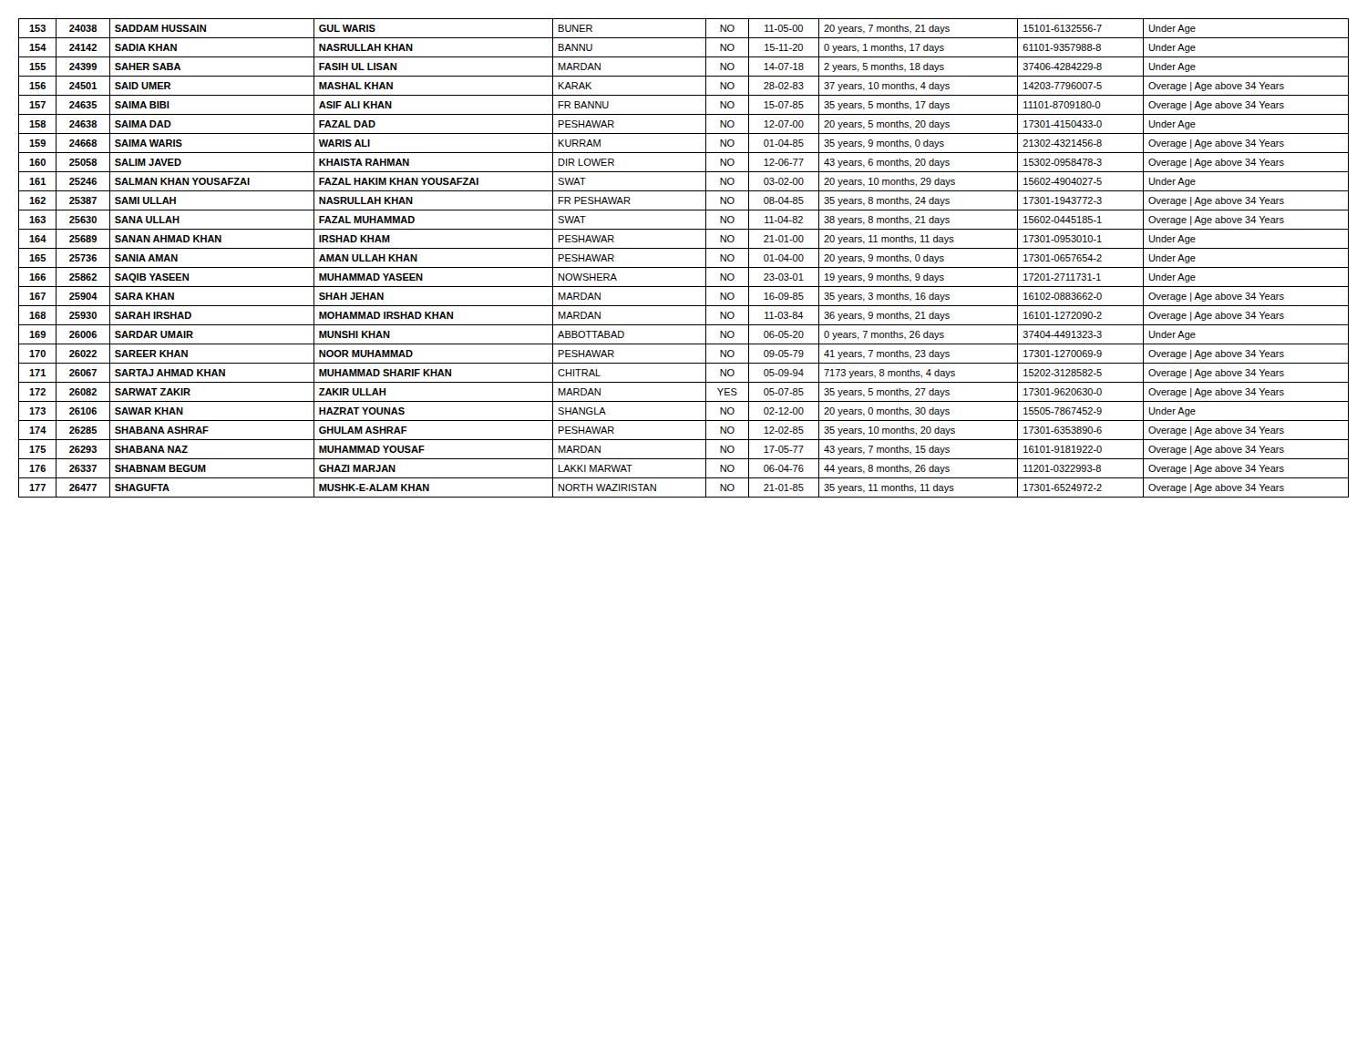| 153 | 24038 | SADDAM HUSSAIN | GUL WARIS | BUNER | NO | 11-05-00 | 20 years, 7 months, 21 days | 15101-6132556-7 | Under Age |
| 154 | 24142 | SADIA KHAN | NASRULLAH KHAN | BANNU | NO | 15-11-20 | 0 years, 1 months, 17 days | 61101-9357988-8 | Under Age |
| 155 | 24399 | SAHER SABA | FASIH UL LISAN | MARDAN | NO | 14-07-18 | 2 years, 5 months, 18 days | 37406-4284229-8 | Under Age |
| 156 | 24501 | SAID UMER | MASHAL KHAN | KARAK | NO | 28-02-83 | 37 years, 10 months, 4 days | 14203-7796007-5 | Overage / Age above 34 Years |
| 157 | 24635 | SAIMA BIBI | ASIF ALI KHAN | FR BANNU | NO | 15-07-85 | 35 years, 5 months, 17 days | 11101-8709180-0 | Overage / Age above 34 Years |
| 158 | 24638 | SAIMA DAD | FAZAL DAD | PESHAWAR | NO | 12-07-00 | 20 years, 5 months, 20 days | 17301-4150433-0 | Under Age |
| 159 | 24668 | SAIMA WARIS | WARIS ALI | KURRAM | NO | 01-04-85 | 35 years, 9 months, 0 days | 21302-4321456-8 | Overage / Age above 34 Years |
| 160 | 25058 | SALIM JAVED | KHAISTA RAHMAN | DIR LOWER | NO | 12-06-77 | 43 years, 6 months, 20 days | 15302-0958478-3 | Overage / Age above 34 Years |
| 161 | 25246 | SALMAN KHAN YOUSAFZAI | FAZAL HAKIM KHAN YOUSAFZAI | SWAT | NO | 03-02-00 | 20 years, 10 months, 29 days | 15602-4904027-5 | Under Age |
| 162 | 25387 | SAMI ULLAH | NASRULLAH KHAN | FR PESHAWAR | NO | 08-04-85 | 35 years, 8 months, 24 days | 17301-1943772-3 | Overage / Age above 34 Years |
| 163 | 25630 | SANA ULLAH | FAZAL MUHAMMAD | SWAT | NO | 11-04-82 | 38 years, 8 months, 21 days | 15602-0445185-1 | Overage / Age above 34 Years |
| 164 | 25689 | SANAN AHMAD KHAN | IRSHAD KHAM | PESHAWAR | NO | 21-01-00 | 20 years, 11 months, 11 days | 17301-0953010-1 | Under Age |
| 165 | 25736 | SANIA AMAN | AMAN ULLAH KHAN | PESHAWAR | NO | 01-04-00 | 20 years, 9 months, 0 days | 17301-0657654-2 | Under Age |
| 166 | 25862 | SAQIB YASEEN | MUHAMMAD YASEEN | NOWSHERA | NO | 23-03-01 | 19 years, 9 months, 9 days | 17201-2711731-1 | Under Age |
| 167 | 25904 | SARA KHAN | SHAH JEHAN | MARDAN | NO | 16-09-85 | 35 years, 3 months, 16 days | 16102-0883662-0 | Overage / Age above 34 Years |
| 168 | 25930 | SARAH IRSHAD | MOHAMMAD IRSHAD KHAN | MARDAN | NO | 11-03-84 | 36 years, 9 months, 21 days | 16101-1272090-2 | Overage / Age above 34 Years |
| 169 | 26006 | SARDAR UMAIR | MUNSHI KHAN | ABBOTTABAD | NO | 06-05-20 | 0 years, 7 months, 26 days | 37404-4491323-3 | Under Age |
| 170 | 26022 | SAREER KHAN | NOOR MUHAMMAD | PESHAWAR | NO | 09-05-79 | 41 years, 7 months, 23 days | 17301-1270069-9 | Overage / Age above 34 Years |
| 171 | 26067 | SARTAJ AHMAD KHAN | MUHAMMAD SHARIF KHAN | CHITRAL | NO | 05-09-94 | 7173 years, 8 months, 4 days | 15202-3128582-5 | Overage / Age above 34 Years |
| 172 | 26082 | SARWAT ZAKIR | ZAKIR ULLAH | MARDAN | YES | 05-07-85 | 35 years, 5 months, 27 days | 17301-9620630-0 | Overage / Age above 34 Years |
| 173 | 26106 | SAWAR KHAN | HAZRAT YOUNAS | SHANGLA | NO | 02-12-00 | 20 years, 0 months, 30 days | 15505-7867452-9 | Under Age |
| 174 | 26285 | SHABANA ASHRAF | GHULAM ASHRAF | PESHAWAR | NO | 12-02-85 | 35 years, 10 months, 20 days | 17301-6353890-6 | Overage / Age above 34 Years |
| 175 | 26293 | SHABANA NAZ | MUHAMMAD YOUSAF | MARDAN | NO | 17-05-77 | 43 years, 7 months, 15 days | 16101-9181922-0 | Overage / Age above 34 Years |
| 176 | 26337 | SHABNAM BEGUM | GHAZI MARJAN | LAKKI MARWAT | NO | 06-04-76 | 44 years, 8 months, 26 days | 11201-0322993-8 | Overage / Age above 34 Years |
| 177 | 26477 | SHAGUFTA | MUSHK-E-ALAM KHAN | NORTH WAZIRISTAN | NO | 21-01-85 | 35 years, 11 months, 11 days | 17301-6524972-2 | Overage / Age above 34 Years |